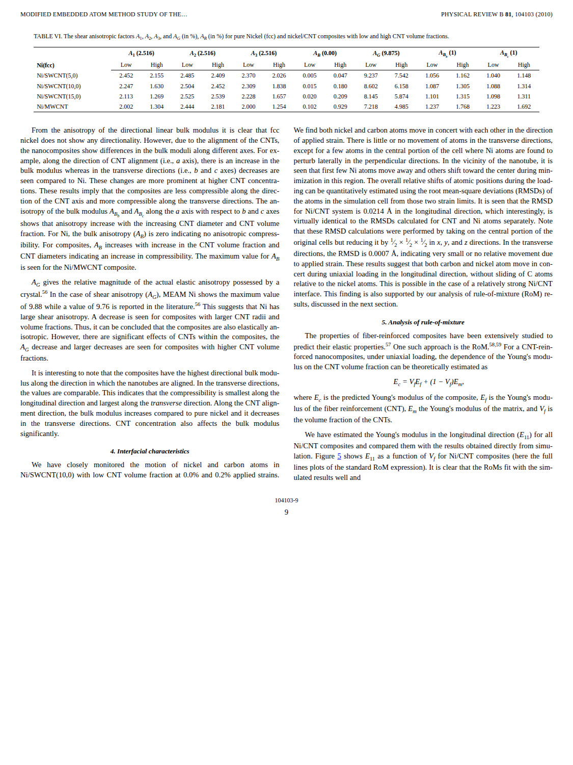Modified embedded atom method study of the…
Physical Review B 81, 104103 (2010)
TABLE VI. The shear anisotropic factors A1, A2, A3, and AG (in %), AB (in %) for pure Nickel (fcc) and nickel/CNT composites with low and high CNT volume fractions.
| Ni(fcc) | A 1 (2.516) | A 2 (2.516) | A 3 (2.516) | A B (0.00) | A G (9.875) | A B b (1) | A B c (1) |
| --- | --- | --- | --- | --- | --- | --- | --- |
| Low | High | Low | High | Low | High | Low | High | Low | High | Low | High | Low | High |
| Ni/SWCNT(5,0) | 2.452 | 2.155 | 2.485 | 2.409 | 2.370 | 2.026 | 0.005 | 0.047 | 9.237 | 7.542 | 1.056 | 1.162 | 1.040 | 1.148 |
| Ni/SWCNT(10,0) | 2.247 | 1.630 | 2.504 | 2.452 | 2.309 | 1.838 | 0.015 | 0.180 | 8.602 | 6.158 | 1.087 | 1.305 | 1.088 | 1.314 |
| Ni/SWCNT(15,0) | 2.113 | 1.269 | 2.525 | 2.539 | 2.228 | 1.657 | 0.020 | 0.209 | 8.145 | 5.874 | 1.101 | 1.315 | 1.098 | 1.311 |
| Ni/MWCNT | 2.002 | 1.304 | 2.444 | 2.181 | 2.000 | 1.254 | 0.102 | 0.929 | 7.218 | 4.985 | 1.237 | 1.768 | 1.223 | 1.692 |
From the anisotropy of the directional linear bulk modulus it is clear that fcc nickel does not show any directionality. However, due to the alignment of the CNTs, the nanocomposites show differences in the bulk moduli along different axes. For example, along the direction of CNT alignment (i.e., a axis), there is an increase in the bulk modulus whereas in the transverse directions (i.e., b and c axes) decreases are seen compared to Ni. These changes are more prominent at higher CNT concentrations. These results imply that the composites are less compressible along the direction of the CNT axis and more compressible along the transverse directions. The anisotropy of the bulk modulus ABb and ABc along the a axis with respect to b and c axes shows that anisotropy increase with the increasing CNT diameter and CNT volume fraction. For Ni, the bulk anisotropy (AB) is zero indicating no anisotropic compressibility. For composites, AB increases with increase in the CNT volume fraction and CNT diameters indicating an increase in compressibility. The maximum value for AB is seen for the Ni/MWCNT composite.
AG gives the relative magnitude of the actual elastic anisotropy possessed by a crystal.56 In the case of shear anisotropy (AG), MEAM Ni shows the maximum value of 9.88 while a value of 9.76 is reported in the literature.56 This suggests that Ni has large shear anisotropy. A decrease is seen for composites with larger CNT radii and volume fractions. Thus, it can be concluded that the composites are also elastically anisotropic. However, there are significant effects of CNTs within the composites, the AG decrease and larger decreases are seen for composites with higher CNT volume fractions.
It is interesting to note that the composites have the highest directional bulk modulus along the direction in which the nanotubes are aligned. In the transverse directions, the values are comparable. This indicates that the compressibility is smallest along the longitudinal direction and largest along the transverse direction. Along the CNT alignment direction, the bulk modulus increases compared to pure nickel and it decreases in the transverse directions. CNT concentration also affects the bulk modulus significantly.
4. Interfacial characteristics
We have closely monitored the motion of nickel and carbon atoms in Ni/SWCNT(10,0) with low CNT volume fraction at 0.0% and 0.2% applied strains. We find both nickel and carbon atoms move in concert with each other in the direction of applied strain. There is little or no movement of atoms in the transverse directions, except for a few atoms in the central portion of the cell where Ni atoms are found to perturb laterally in the perpendicular directions. In the vicinity of the nanotube, it is seen that first few Ni atoms move away and others shift toward the center during minimization in this region. The overall relative shifts of atomic positions during the loading can be quantitatively estimated using the root mean-square deviations (RMSDs) of the atoms in the simulation cell from those two strain limits. It is seen that the RMSD for Ni/CNT system is 0.0214 Å in the longitudinal direction, which interestingly, is virtually identical to the RMSDs calculated for CNT and Ni atoms separately. Note that these RMSD calculations were performed by taking on the central portion of the original cells but reducing it by 1⁄2 × 1⁄2 × 1⁄2 in x, y, and z directions. In the transverse directions, the RMSD is 0.0007 Å, indicating very small or no relative movement due to applied strain. These results suggest that both carbon and nickel atom move in concert during uniaxial loading in the longitudinal direction, without sliding of C atoms relative to the nickel atoms. This is possible in the case of a relatively strong Ni/CNT interface. This finding is also supported by our analysis of rule-of-mixture (RoM) results, discussed in the next section.
5. Analysis of rule-of-mixture
The properties of fiber-reinforced composites have been extensively studied to predict their elastic properties.57 One such approach is the RoM.58,59 For a CNT-reinforced nanocomposites, under uniaxial loading, the dependence of the Young's modulus on the CNT volume fraction can be theoretically estimated as
Ec = VfEf + (1 − Vf)Em,
where Ec is the predicted Young's modulus of the composite, Ef is the Young's modulus of the fiber reinforcement (CNT), Em the Young's modulus of the matrix, and Vf is the volume fraction of the CNTs.
We have estimated the Young's modulus in the longitudinal direction (E11) for all Ni/CNT composites and compared them with the results obtained directly from simulation. Figure 5 shows E11 as a function of Vf for Ni/CNT composites (here the full lines plots of the standard RoM expression). It is clear that the RoMs fit with the simulated results well and
104103-9
9